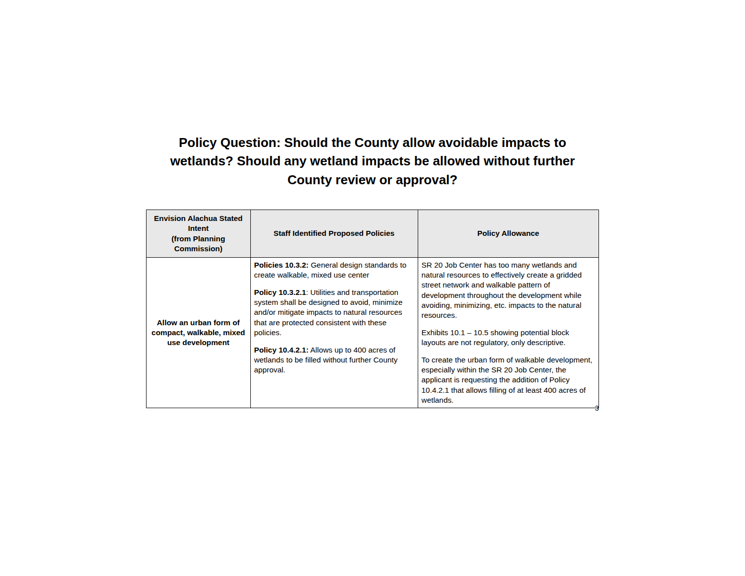Policy Question: Should the County allow avoidable impacts to wetlands? Should any wetland impacts be allowed without further County review or approval?
| Envision Alachua Stated Intent (from Planning Commission) | Staff Identified Proposed Policies | Policy Allowance |
| --- | --- | --- |
| Allow an urban form of compact, walkable, mixed use development | Policies 10.3.2: General design standards to create walkable, mixed use center Policy 10.3.2.1 : Utilities and transportation system shall be designed to avoid, minimize and/or mitigate impacts to natural resources that are protected consistent with these policies. Policy 10.4.2.1: Allows up to 400 acres of wetlands to be filled without further County approval. | SR 20 Job Center has too many wetlands and natural resources to effectively create a gridded street network and walkable pattern of development throughout the development while avoiding, minimizing, etc. impacts to the natural resources. Exhibits 10.1 – 10.5 showing potential block layouts are not regulatory, only descriptive. To create the urban form of walkable development, especially within the SR 20 Job Center, the applicant is requesting the addition of Policy 10.4.2.1 that allows filling of at least 400 acres of wetlands. |
3